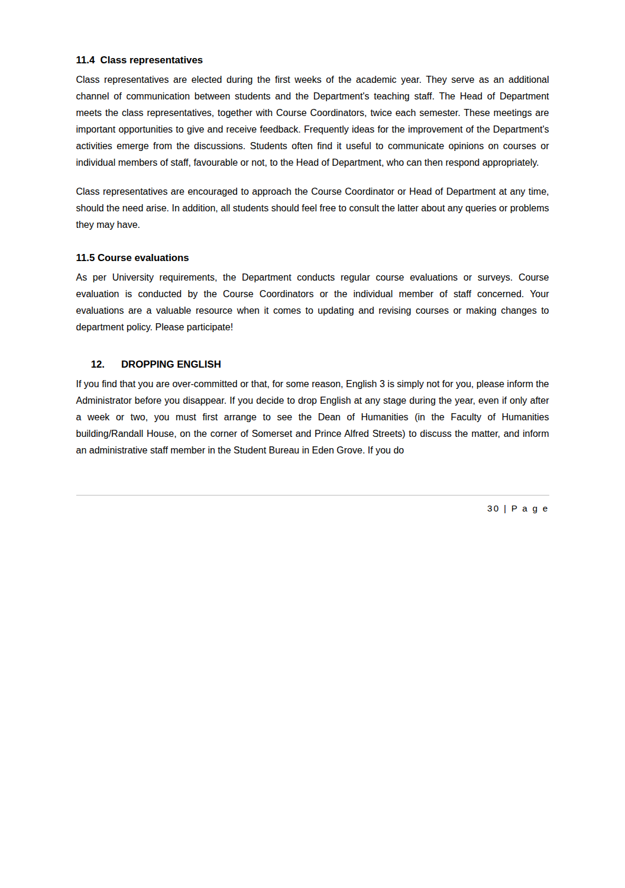11.4 Class representatives
Class representatives are elected during the first weeks of the academic year. They serve as an additional channel of communication between students and the Department's teaching staff. The Head of Department meets the class representatives, together with Course Coordinators, twice each semester. These meetings are important opportunities to give and receive feedback. Frequently ideas for the improvement of the Department's activities emerge from the discussions. Students often find it useful to communicate opinions on courses or individual members of staff, favourable or not, to the Head of Department, who can then respond appropriately.
Class representatives are encouraged to approach the Course Coordinator or Head of Department at any time, should the need arise. In addition, all students should feel free to consult the latter about any queries or problems they may have.
11.5 Course evaluations
As per University requirements, the Department conducts regular course evaluations or surveys. Course evaluation is conducted by the Course Coordinators or the individual member of staff concerned. Your evaluations are a valuable resource when it comes to updating and revising courses or making changes to department policy. Please participate!
12. DROPPING ENGLISH
If you find that you are over-committed or that, for some reason, English 3 is simply not for you, please inform the Administrator before you disappear. If you decide to drop English at any stage during the year, even if only after a week or two, you must first arrange to see the Dean of Humanities (in the Faculty of Humanities building/Randall House, on the corner of Somerset and Prince Alfred Streets) to discuss the matter, and inform an administrative staff member in the Student Bureau in Eden Grove. If you do
30 | P a g e